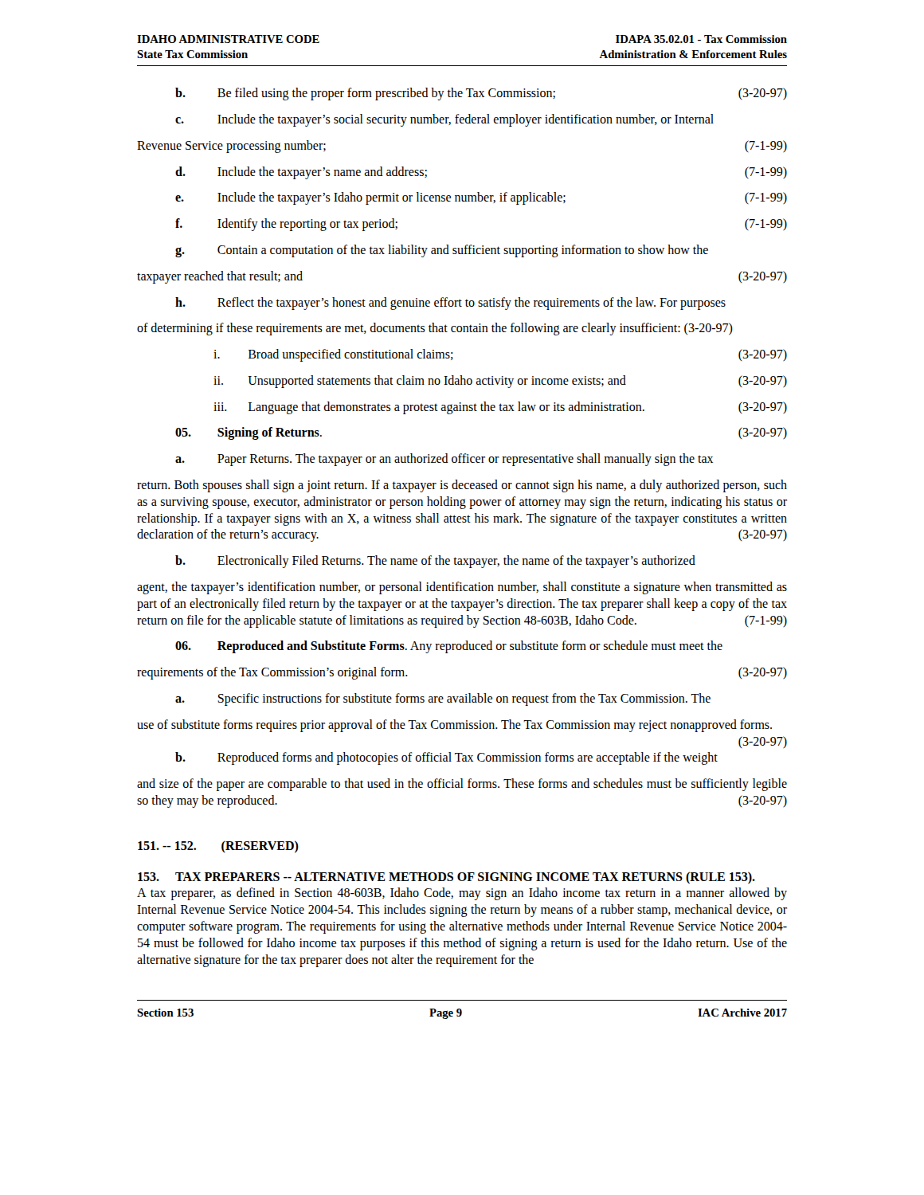IDAHO ADMINISTRATIVE CODE
State Tax Commission
IDAPA 35.02.01 - Tax Commission
Administration & Enforcement Rules
b.
(3-20-97) Be filed using the proper form prescribed by the Tax Commission;
c.
Include the taxpayer’s social security number, federal employer identification number, or Internal
Revenue Service processing number; (7-1-99)
d.
(7-1-99) Include the taxpayer’s name and address;
e.
(7-1-99) Include the taxpayer’s Idaho permit or license number, if applicable;
f.
(7-1-99) Identify the reporting or tax period;
g.
Contain a computation of the tax liability and sufficient supporting information to show how the
taxpayer reached that result; and (3-20-97)
h.
Reflect the taxpayer’s honest and genuine effort to satisfy the requirements of the law. For purposes
of determining if these requirements are met, documents that contain the following are clearly insufficient: (3-20-97)
i.
(3-20-97) Broad unspecified constitutional claims;
ii.
(3-20-97) Unsupported statements that claim no Idaho activity or income exists; and
iii.
(3-20-97) Language that demonstrates a protest against the tax law or its administration.
05.
(3-20-97) Signing of Returns.
a.
Paper Returns. The taxpayer or an authorized officer or representative shall manually sign the tax
return. Both spouses shall sign a joint return. If a taxpayer is deceased or cannot sign his name, a duly authorized person, such as a surviving spouse, executor, administrator or person holding power of attorney may sign the return, indicating his status or relationship. If a taxpayer signs with an X, a witness shall attest his mark. The signature of the taxpayer constitutes a written declaration of the return’s accuracy. (3-20-97)
b.
Electronically Filed Returns. The name of the taxpayer, the name of the taxpayer’s authorized
agent, the taxpayer’s identification number, or personal identification number, shall constitute a signature when transmitted as part of an electronically filed return by the taxpayer or at the taxpayer’s direction. The tax preparer shall keep a copy of the tax return on file for the applicable statute of limitations as required by Section 48-603B, Idaho Code. (7-1-99)
06.
Reproduced and Substitute Forms. Any reproduced or substitute form or schedule must meet the
requirements of the Tax Commission’s original form. (3-20-97)
a.
Specific instructions for substitute forms are available on request from the Tax Commission. The
use of substitute forms requires prior approval of the Tax Commission. The Tax Commission may reject nonapproved forms. (3-20-97)
b.
Reproduced forms and photocopies of official Tax Commission forms are acceptable if the weight
and size of the paper are comparable to that used in the official forms. These forms and schedules must be sufficiently legible so they may be reproduced. (3-20-97)
151. -- 152.(RESERVED)
153. TAX PREPARERS -- ALTERNATIVE METHODS OF SIGNING INCOME TAX RETURNS (RULE 153).
A tax preparer, as defined in Section 48-603B, Idaho Code, may sign an Idaho income tax return in a manner allowed by Internal Revenue Service Notice 2004-54. This includes signing the return by means of a rubber stamp, mechanical device, or computer software program. The requirements for using the alternative methods under Internal Revenue Service Notice 2004-54 must be followed for Idaho income tax purposes if this method of signing a return is used for the Idaho return. Use of the alternative signature for the tax preparer does not alter the requirement for the
Section 153
Page 9
IAC Archive 2017